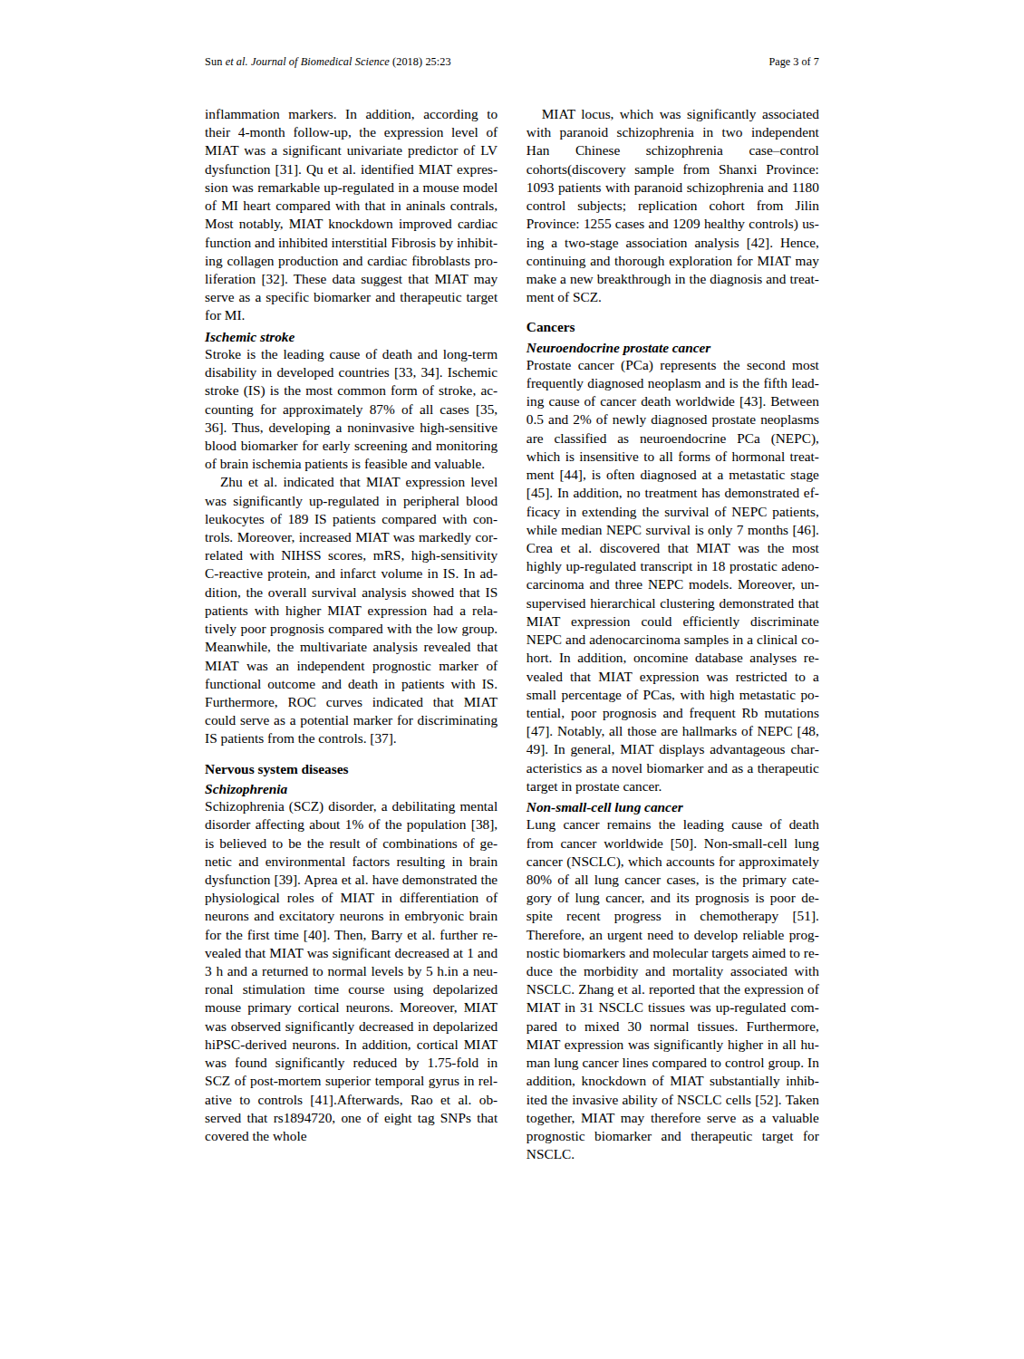Sun et al. Journal of Biomedical Science (2018) 25:23
Page 3 of 7
inflammation markers. In addition, according to their 4-month follow-up, the expression level of MIAT was a significant univariate predictor of LV dysfunction [31]. Qu et al. identified MIAT expression was remarkable up-regulated in a mouse model of MI heart compared with that in aninals contrals, Most notably, MIAT knockdown improved cardiac function and inhibited interstitial Fibrosis by inhibiting collagen production and cardiac fibroblasts proliferation [32]. These data suggest that MIAT may serve as a specific biomarker and therapeutic target for MI.
Ischemic stroke
Stroke is the leading cause of death and long-term disability in developed countries [33, 34]. Ischemic stroke (IS) is the most common form of stroke, accounting for approximately 87% of all cases [35, 36]. Thus, developing a noninvasive high-sensitive blood biomarker for early screening and monitoring of brain ischemia patients is feasible and valuable.
Zhu et al. indicated that MIAT expression level was significantly up-regulated in peripheral blood leukocytes of 189 IS patients compared with controls. Moreover, increased MIAT was markedly correlated with NIHSS scores, mRS, high-sensitivity C-reactive protein, and infarct volume in IS. In addition, the overall survival analysis showed that IS patients with higher MIAT expression had a relatively poor prognosis compared with the low group. Meanwhile, the multivariate analysis revealed that MIAT was an independent prognostic marker of functional outcome and death in patients with IS. Furthermore, ROC curves indicated that MIAT could serve as a potential marker for discriminating IS patients from the controls. [37].
Nervous system diseases
Schizophrenia
Schizophrenia (SCZ) disorder, a debilitating mental disorder affecting about 1% of the population [38], is believed to be the result of combinations of genetic and environmental factors resulting in brain dysfunction [39]. Aprea et al. have demonstrated the physiological roles of MIAT in differentiation of neurons and excitatory neurons in embryonic brain for the first time [40]. Then, Barry et al. further revealed that MIAT was significant decreased at 1 and 3 h and a returned to normal levels by 5 h.in a neuronal stimulation time course using depolarized mouse primary cortical neurons. Moreover, MIAT was observed significantly decreased in depolarized hiPSC-derived neurons. In addition, cortical MIAT was found significantly reduced by 1.75-fold in SCZ of post-mortem superior temporal gyrus in relative to controls [41].Afterwards, Rao et al. observed that rs1894720, one of eight tag SNPs that covered the whole
MIAT locus, which was significantly associated with paranoid schizophrenia in two independent Han Chinese schizophrenia case–control cohorts(discovery sample from Shanxi Province: 1093 patients with paranoid schizophrenia and 1180 control subjects; replication cohort from Jilin Province: 1255 cases and 1209 healthy controls) using a two-stage association analysis [42]. Hence, continuing and thorough exploration for MIAT may make a new breakthrough in the diagnosis and treatment of SCZ.
Cancers
Neuroendocrine prostate cancer
Prostate cancer (PCa) represents the second most frequently diagnosed neoplasm and is the fifth leading cause of cancer death worldwide [43]. Between 0.5 and 2% of newly diagnosed prostate neoplasms are classified as neuroendocrine PCa (NEPC), which is insensitive to all forms of hormonal treatment [44], is often diagnosed at a metastatic stage [45]. In addition, no treatment has demonstrated efficacy in extending the survival of NEPC patients, while median NEPC survival is only 7 months [46]. Crea et al. discovered that MIAT was the most highly up-regulated transcript in 18 prostatic adenocarcinoma and three NEPC models. Moreover, unsupervised hierarchical clustering demonstrated that MIAT expression could efficiently discriminate NEPC and adenocarcinoma samples in a clinical cohort. In addition, oncomine database analyses revealed that MIAT expression was restricted to a small percentage of PCas, with high metastatic potential, poor prognosis and frequent Rb mutations [47]. Notably, all those are hallmarks of NEPC [48, 49]. In general, MIAT displays advantageous characteristics as a novel biomarker and as a therapeutic target in prostate cancer.
Non-small-cell lung cancer
Lung cancer remains the leading cause of death from cancer worldwide [50]. Non-small-cell lung cancer (NSCLC), which accounts for approximately 80% of all lung cancer cases, is the primary category of lung cancer, and its prognosis is poor despite recent progress in chemotherapy [51]. Therefore, an urgent need to develop reliable prognostic biomarkers and molecular targets aimed to reduce the morbidity and mortality associated with NSCLC. Zhang et al. reported that the expression of MIAT in 31 NSCLC tissues was up-regulated compared to mixed 30 normal tissues. Furthermore, MIAT expression was significantly higher in all human lung cancer lines compared to control group. In addition, knockdown of MIAT substantially inhibited the invasive ability of NSCLC cells [52]. Taken together, MIAT may therefore serve as a valuable prognostic biomarker and therapeutic target for NSCLC.